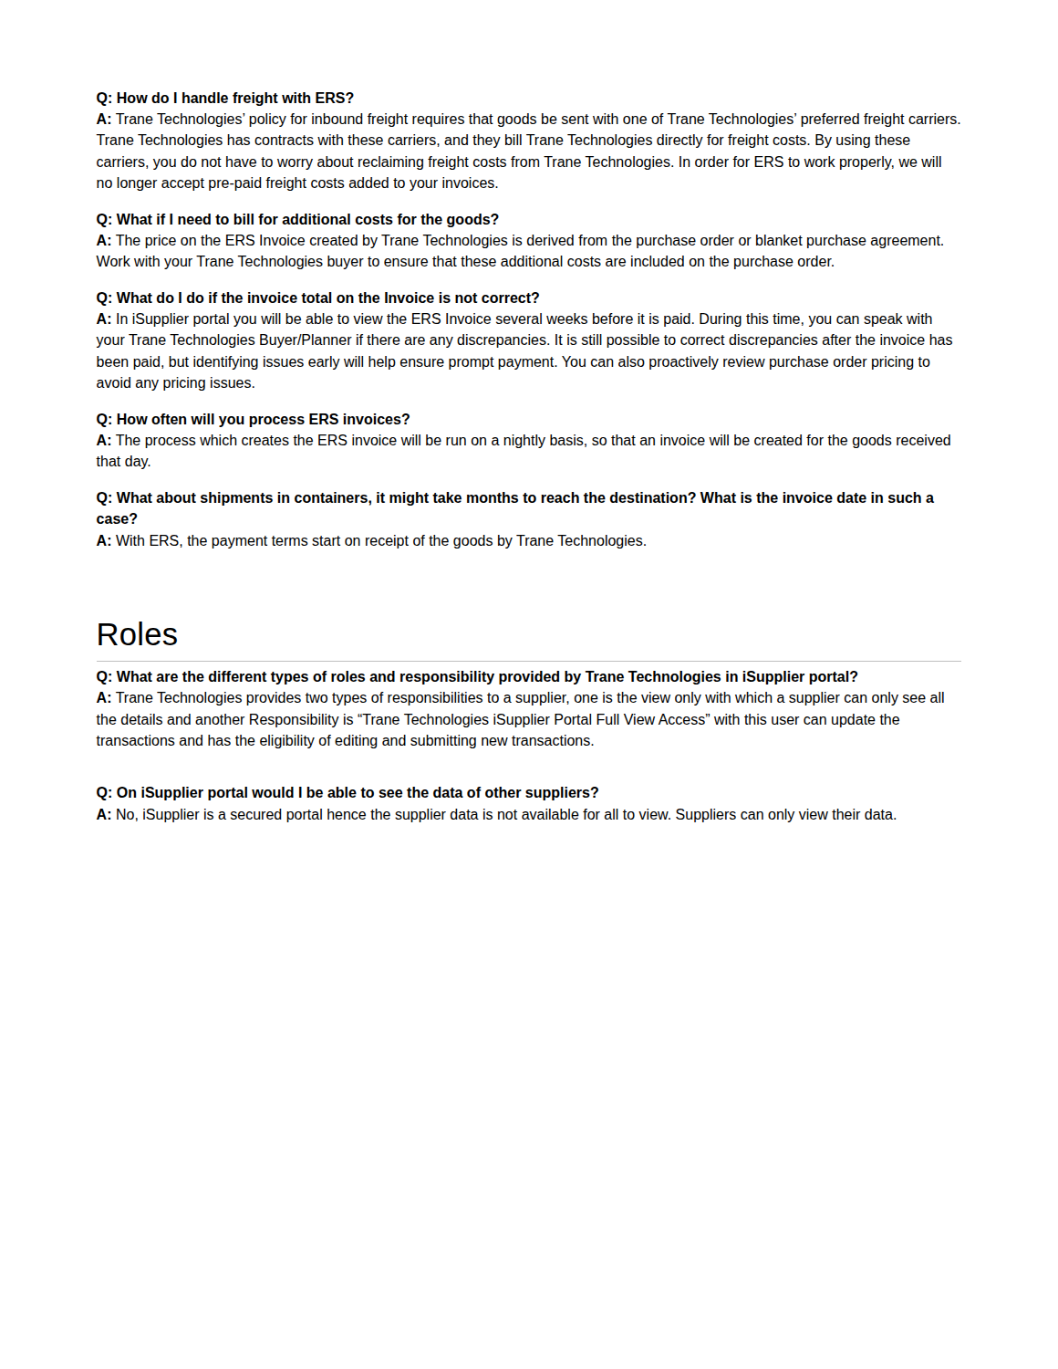Q: How do I handle freight with ERS?
A: Trane Technologies’ policy for inbound freight requires that goods be sent with one of Trane Technologies’ preferred freight carriers. Trane Technologies has contracts with these carriers, and they bill Trane Technologies directly for freight costs. By using these carriers, you do not have to worry about reclaiming freight costs from Trane Technologies. In order for ERS to work properly, we will no longer accept pre-paid freight costs added to your invoices.
Q: What if I need to bill for additional costs for the goods?
A: The price on the ERS Invoice created by Trane Technologies is derived from the purchase order or blanket purchase agreement. Work with your Trane Technologies buyer to ensure that these additional costs are included on the purchase order.
Q: What do I do if the invoice total on the Invoice is not correct?
A: In iSupplier portal you will be able to view the ERS Invoice several weeks before it is paid. During this time, you can speak with your Trane Technologies Buyer/Planner if there are any discrepancies. It is still possible to correct discrepancies after the invoice has been paid, but identifying issues early will help ensure prompt payment. You can also proactively review purchase order pricing to avoid any pricing issues.
Q: How often will you process ERS invoices?
A: The process which creates the ERS invoice will be run on a nightly basis, so that an invoice will be created for the goods received that day.
Q: What about shipments in containers, it might take months to reach the destination? What is the invoice date in such a case?
A: With ERS, the payment terms start on receipt of the goods by Trane Technologies.
Roles
Q: What are the different types of roles and responsibility provided by Trane Technologies in iSupplier portal?
A: Trane Technologies provides two types of responsibilities to a supplier, one is the view only with which a supplier can only see all the details and another Responsibility is “Trane Technologies iSupplier Portal Full View Access” with this user can update the transactions and has the eligibility of editing and submitting new transactions.
Q: On iSupplier portal would I be able to see the data of other suppliers?
A: No, iSupplier is a secured portal hence the supplier data is not available for all to view. Suppliers can only view their data.